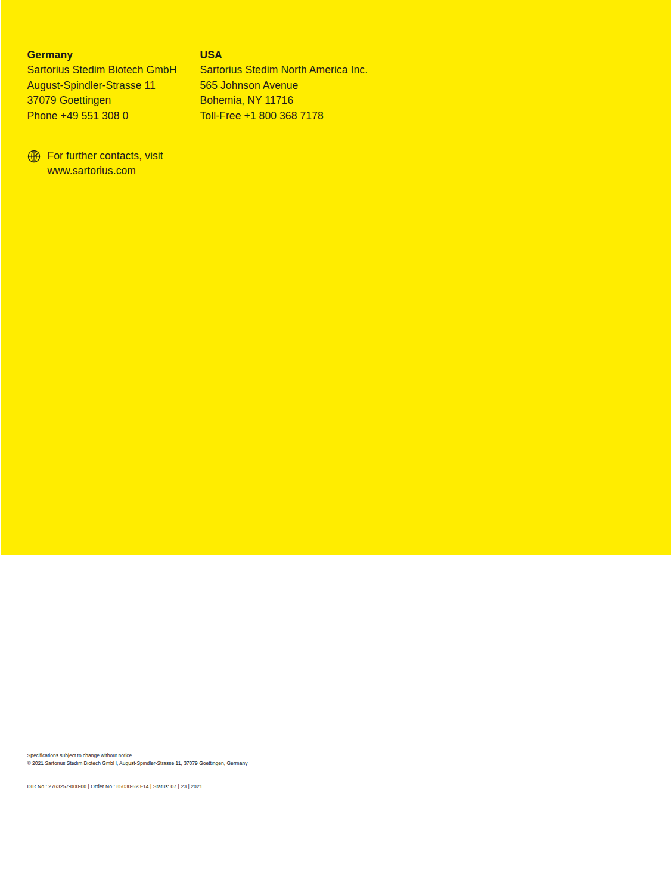Germany
Sartorius Stedim Biotech GmbH
August-Spindler-Strasse 11
37079 Goettingen
Phone +49 551 308 0
USA
Sartorius Stedim North America Inc.
565 Johnson Avenue
Bohemia, NY 11716
Toll-Free +1 800 368 7178
For further contacts, visit
www.sartorius.com
Specifications subject to change without notice.
© 2021 Sartorius Stedim Biotech GmbH, August-Spindler-Strasse 11, 37079 Goettingen, Germany
DIR No.: 2763257-000-00 | Order No.: 85030-523-14 | Status: 07 | 23 | 2021